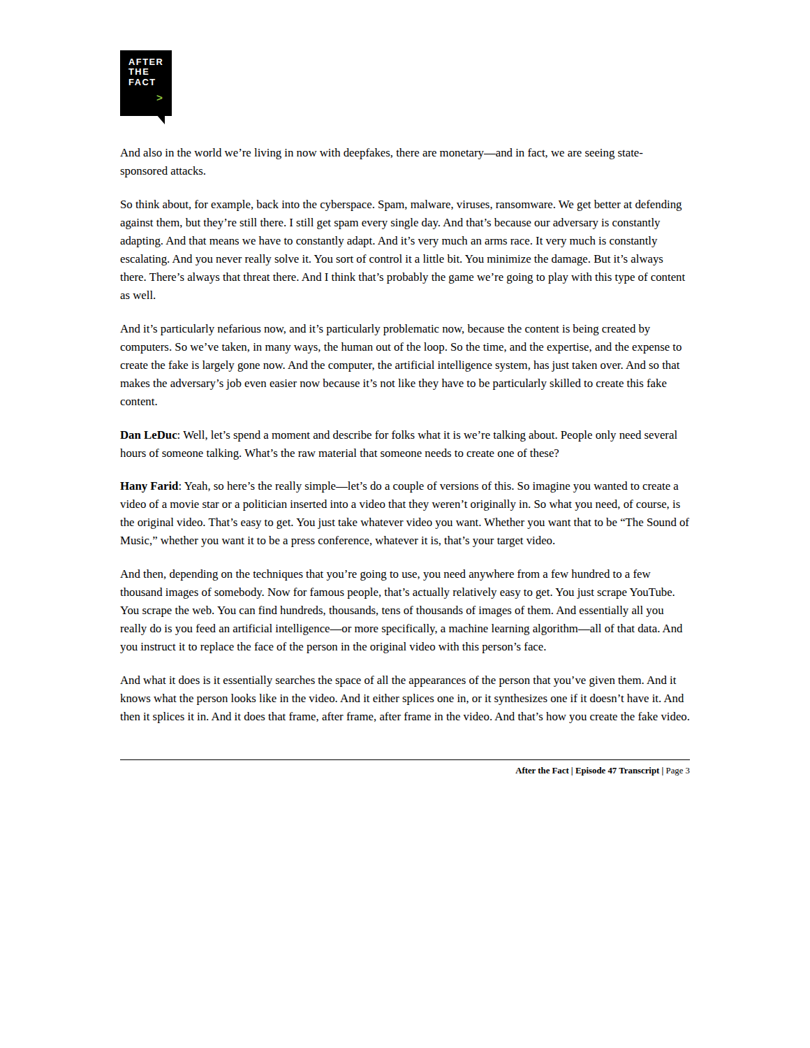AFTER THE FACT >
And also in the world we’re living in now with deepfakes, there are monetary—and in fact, we are seeing state-sponsored attacks.
So think about, for example, back into the cyberspace. Spam, malware, viruses, ransomware. We get better at defending against them, but they’re still there. I still get spam every single day. And that’s because our adversary is constantly adapting. And that means we have to constantly adapt. And it’s very much an arms race. It very much is constantly escalating. And you never really solve it. You sort of control it a little bit. You minimize the damage. But it’s always there. There’s always that threat there. And I think that’s probably the game we’re going to play with this type of content as well.
And it’s particularly nefarious now, and it’s particularly problematic now, because the content is being created by computers. So we’ve taken, in many ways, the human out of the loop. So the time, and the expertise, and the expense to create the fake is largely gone now. And the computer, the artificial intelligence system, has just taken over. And so that makes the adversary’s job even easier now because it’s not like they have to be particularly skilled to create this fake content.
Dan LeDuc: Well, let’s spend a moment and describe for folks what it is we’re talking about. People only need several hours of someone talking. What’s the raw material that someone needs to create one of these?
Hany Farid: Yeah, so here’s the really simple—let’s do a couple of versions of this. So imagine you wanted to create a video of a movie star or a politician inserted into a video that they weren’t originally in. So what you need, of course, is the original video. That’s easy to get. You just take whatever video you want. Whether you want that to be “The Sound of Music,” whether you want it to be a press conference, whatever it is, that’s your target video.
And then, depending on the techniques that you’re going to use, you need anywhere from a few hundred to a few thousand images of somebody. Now for famous people, that’s actually relatively easy to get. You just scrape YouTube. You scrape the web. You can find hundreds, thousands, tens of thousands of images of them. And essentially all you really do is you feed an artificial intelligence—or more specifically, a machine learning algorithm—all of that data. And you instruct it to replace the face of the person in the original video with this person’s face.
And what it does is it essentially searches the space of all the appearances of the person that you’ve given them. And it knows what the person looks like in the video. And it either splices one in, or it synthesizes one if it doesn’t have it. And then it splices it in. And it does that frame, after frame, after frame in the video. And that’s how you create the fake video.
After the Fact | Episode 47 Transcript | Page 3